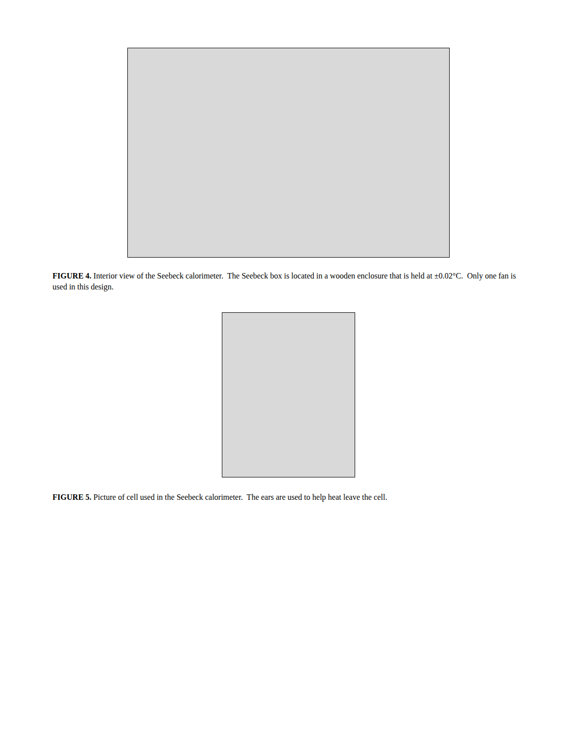FIGURE 4. Interior view of the Seebeck calorimeter. The Seebeck box is located in a wooden enclosure that is held at ±0.02°C. Only one fan is used in this design.
FIGURE 5. Picture of cell used in the Seebeck calorimeter. The ears are used to help heat leave the cell.